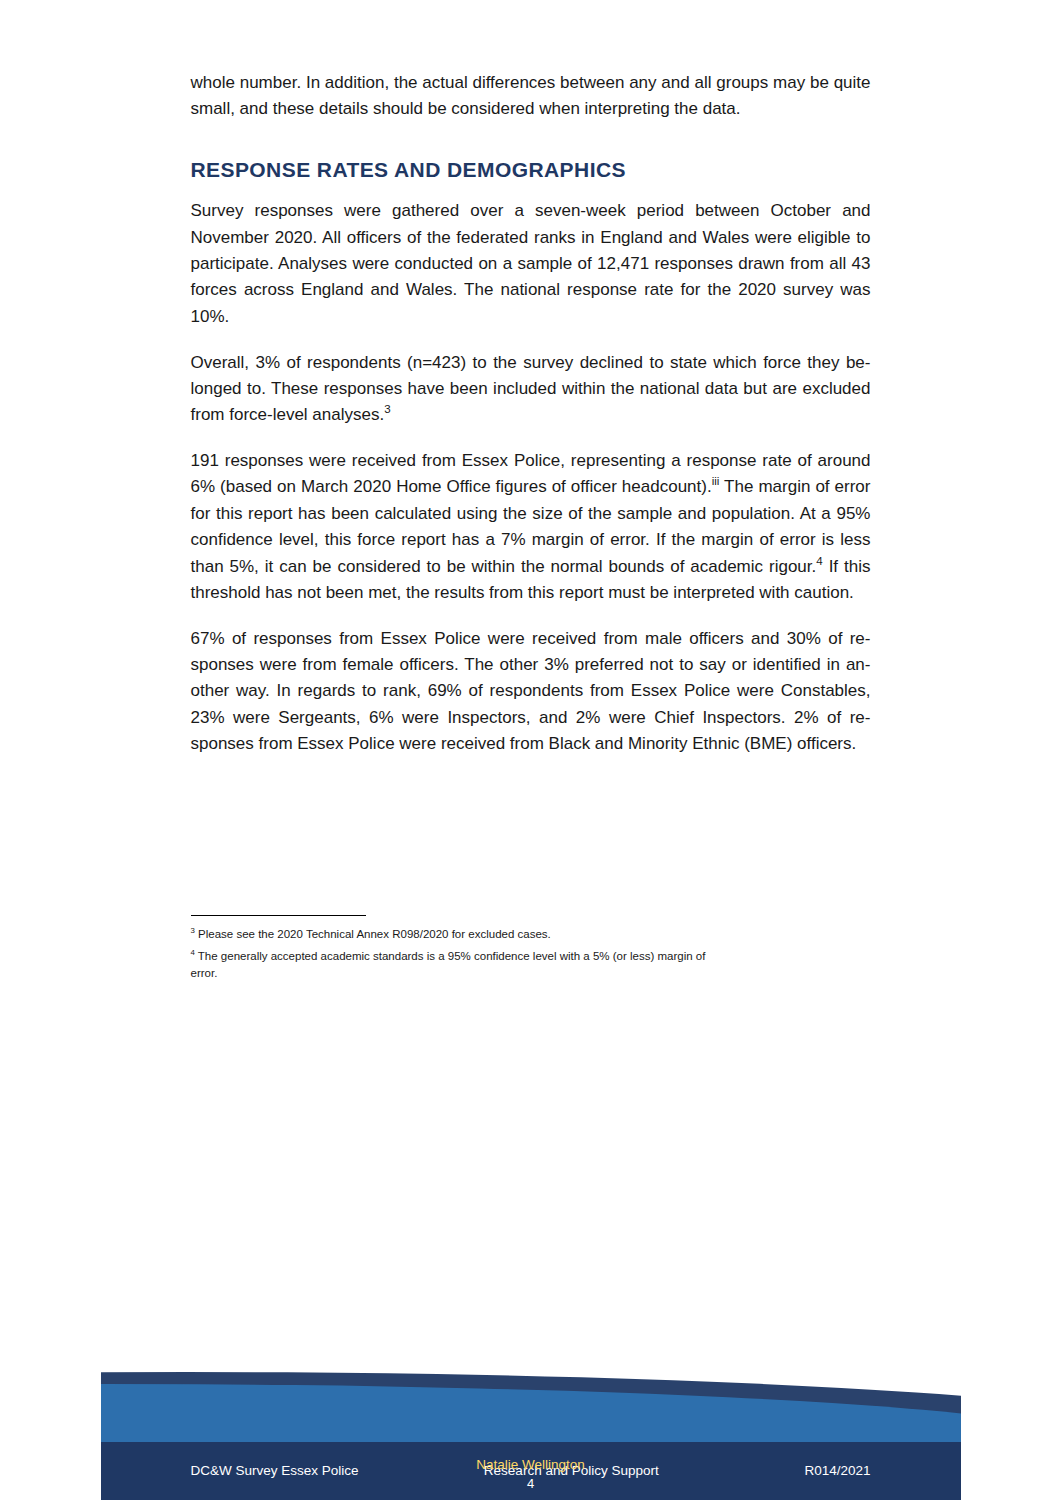whole number. In addition, the actual differences between any and all groups may be quite small, and these details should be considered when interpreting the data.
Response Rates and Demographics
Survey responses were gathered over a seven-week period between October and November 2020. All officers of the federated ranks in England and Wales were eligible to participate. Analyses were conducted on a sample of 12,471 responses drawn from all 43 forces across England and Wales. The national response rate for the 2020 survey was 10%.
Overall, 3% of respondents (n=423) to the survey declined to state which force they belonged to. These responses have been included within the national data but are excluded from force-level analyses.3
191 responses were received from Essex Police, representing a response rate of around 6% (based on March 2020 Home Office figures of officer headcount).iii The margin of error for this report has been calculated using the size of the sample and population. At a 95% confidence level, this force report has a 7% margin of error. If the margin of error is less than 5%, it can be considered to be within the normal bounds of academic rigour.4 If this threshold has not been met, the results from this report must be interpreted with caution.
67% of responses from Essex Police were received from male officers and 30% of responses were from female officers. The other 3% preferred not to say or identified in another way. In regards to rank, 69% of respondents from Essex Police were Constables, 23% were Sergeants, 6% were Inspectors, and 2% were Chief Inspectors. 2% of responses from Essex Police were received from Black and Minority Ethnic (BME) officers.
3 Please see the 2020 Technical Annex R098/2020 for excluded cases.
4 The generally accepted academic standards is a 95% confidence level with a 5% (or less) margin of error.
DC&W Survey Essex Police
Research and Policy Support
R014/2021
Natalie Wellington
4